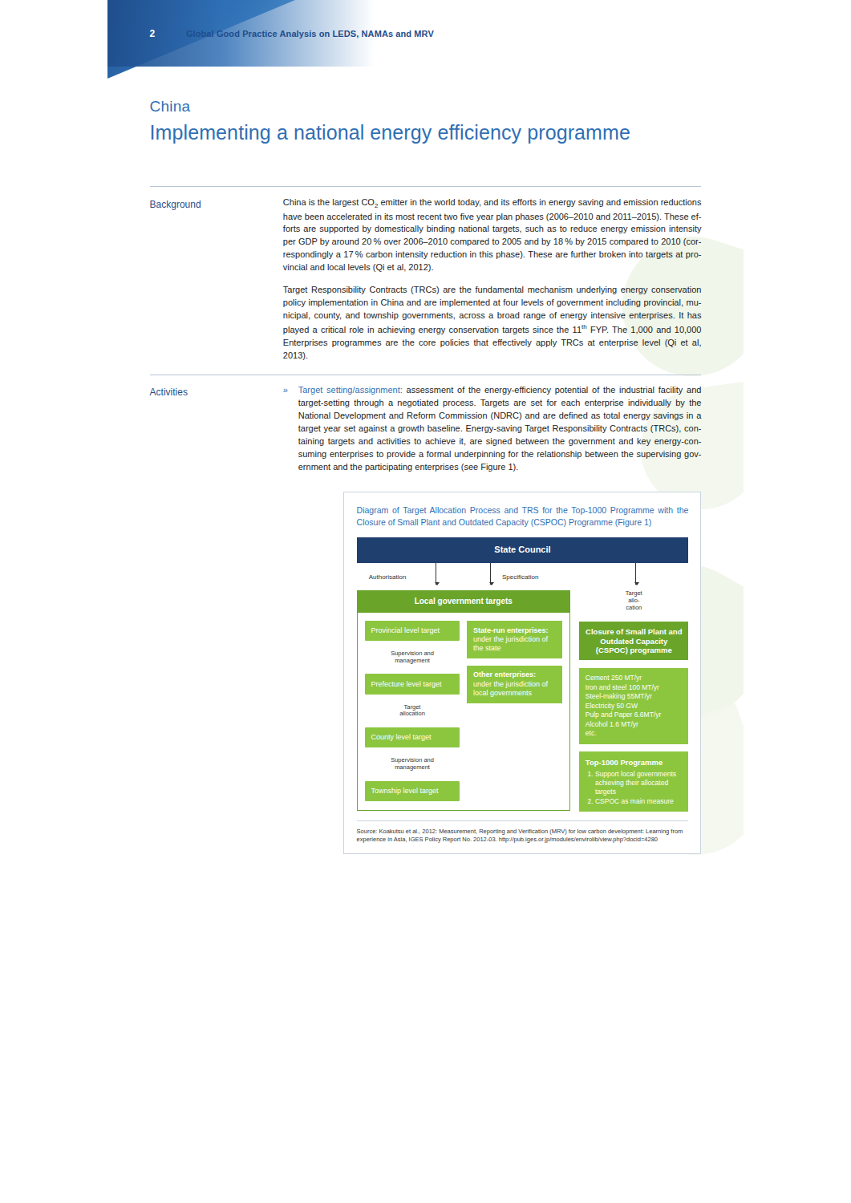2
Global Good Practice Analysis on LEDS, NAMAs and MRV
China
Implementing a national energy efficiency programme
Background
China is the largest CO2 emitter in the world today, and its efforts in energy saving and emission reductions have been accelerated in its most recent two five year plan phases (2006–2010 and 2011–2015). These efforts are supported by domestically binding national targets, such as to reduce energy emission intensity per GDP by around 20 % over 2006–2010 compared to 2005 and by 18 % by 2015 compared to 2010 (correspondingly a 17 % carbon intensity reduction in this phase). These are further broken into targets at provincial and local levels (Qi et al, 2012).
Target Responsibility Contracts (TRCs) are the fundamental mechanism underlying energy conservation policy implementation in China and are implemented at four levels of government including provincial, municipal, county, and township governments, across a broad range of energy intensive enterprises. It has played a critical role in achieving energy conservation targets since the 11th FYP. The 1,000 and 10,000 Enterprises programmes are the core policies that effectively apply TRCs at enterprise level (Qi et al, 2013).
Activities
Target setting/assignment: assessment of the energy-efficiency potential of the industrial facility and target-setting through a negotiated process. Targets are set for each enterprise individually by the National Development and Reform Commission (NDRC) and are defined as total energy savings in a target year set against a growth baseline. Energy-saving Target Responsibility Contracts (TRCs), containing targets and activities to achieve it, are signed between the government and key energy-consuming enterprises to provide a formal underpinning for the relationship between the supervising government and the participating enterprises (see Figure 1).
Diagram of Target Allocation Process and TRS for the Top-1000 Programme with the Closure of Small Plant and Outdated Capacity (CSPOC) Programme (Figure 1)
State Council
Authorisation Specification
Local government targets
Provincial level target
Supervision and
management
Prefecture level target
Target
allocation
County level target
Supervision and
management
Township level target
State-run enterprises: under the jurisdiction of the state
Other enterprises: under the jurisdiction of local governments
Target
allo-
cation
Closure of Small Plant and Outdated Capacity (CSPOC) programme
Cement 250 MT/yr
Iron and steel 100 MT/yr
Steel-making 55MT/yr
Electricity 50 GW
Pulp and Paper 6.6MT/yr
Alcohol 1.6 MT/yr
etc.
Top-1000 Programme
Support local governments achieving their allocated targets
CSPOC as main measure
Source: Koakutsu et al., 2012: Measurement, Reporting and Verification (MRV) for low carbon development: Learning from experience in Asia, IGES Policy Report No. 2012-03. http://pub.iges.or.jp/modules/envirolib/view.php?docid=4280